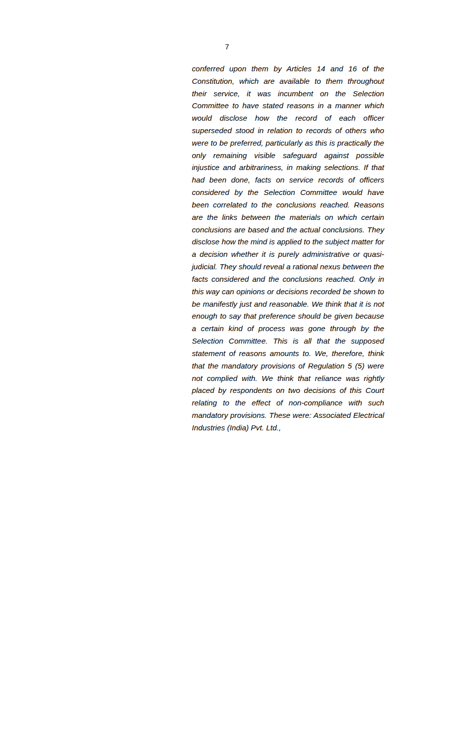7
conferred upon them by Articles 14 and 16 of the Constitution, which are available to them throughout their service, it was incumbent on the Selection Committee to have stated reasons in a manner which would disclose how the record of each officer superseded stood in relation to records of others who were to be preferred, particularly as this is practically the only remaining visible safeguard against possible injustice and arbitrariness, in making selections. If that had been done, facts on service records of officers considered by the Selection Committee would have been correlated to the conclusions reached. Reasons are the links between the materials on which certain conclusions are based and the actual conclusions. They disclose how the mind is applied to the subject matter for a decision whether it is purely administrative or quasi-judicial. They should reveal a rational nexus between the facts considered and the conclusions reached. Only in this way can opinions or decisions recorded be shown to be manifestly just and reasonable. We think that it is not enough to say that preference should be given because a certain kind of process was gone through by the Selection Committee. This is all that the supposed statement of reasons amounts to. We, therefore, think that the mandatory provisions of Regulation 5 (5) were not complied with. We think that reliance was rightly placed by respondents on two decisions of this Court relating to the effect of non-compliance with such mandatory provisions. These were: Associated Electrical Industries (India) Pvt. Ltd.,